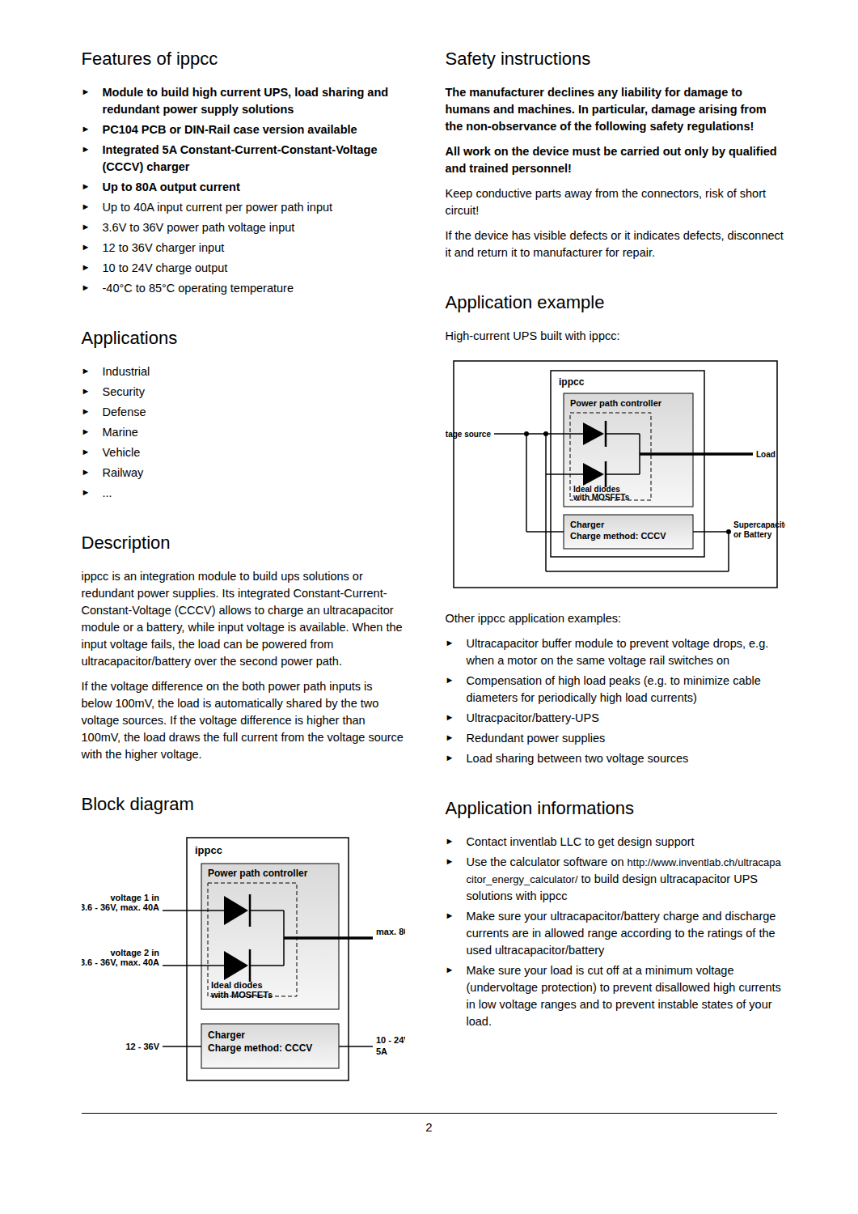Features of ippcc
Module to build high current UPS, load sharing and redundant power supply solutions
PC104 PCB or DIN-Rail case version available
Integrated 5A Constant-Current-Constant-Voltage (CCCV) charger
Up to 80A output current
Up to 40A input current per power path input
3.6V to 36V power path voltage input
12 to 36V charger input
10 to 24V charge output
-40°C to 85°C operating temperature
Applications
Industrial
Security
Defense
Marine
Vehicle
Railway
...
Description
ippcc is an integration module to build ups solutions or redundant power supplies. Its integrated Constant-Current-Constant-Voltage (CCCV) allows to charge an ultracapacitor module or a battery, while input voltage is available. When the input voltage fails, the load can be powered from ultracapacitor/battery over the second power path.
If the voltage difference on the both power path inputs is below 100mV, the load is automatically shared by the two voltage sources. If the voltage difference is higher than 100mV, the load draws the full current from the voltage source with the higher voltage.
Block diagram
ippcc Power path controller Ideal diodes with MOSFETs Charger Charge method: CCCV voltage 1 in 3.6 - 36V, max. 40A voltage 2 in 3.6 - 36V, max. 40A 12 - 36V max. 80A 10 - 24V 5A
Safety instructions
The manufacturer declines any liability for damage to humans and machines. In particular, damage arising from the non-observance of the following safety regulations!
All work on the device must be carried out only by qualified and trained personnel!
Keep conductive parts away from the connectors, risk of short circuit!
If the device has visible defects or it indicates defects, disconnect it and return it to manufacturer for repair.
Application example
High-current UPS built with ippcc:
ippcc Power path controller Ideal diodes with MOSFETs Charger Charge method: CCCV Voltage source Load Supercapacitor or Battery
Other ippcc application examples:
Ultracapacitor buffer module to prevent voltage drops, e.g. when a motor on the same voltage rail switches on
Compensation of high load peaks (e.g. to minimize cable diameters for periodically high load currents)
Ultracpacitor/battery-UPS
Redundant power supplies
Load sharing between two voltage sources
Application informations
Contact inventlab LLC to get design support
Use the calculator software on http://www.inventlab.ch/ultracapacitor_energy_calculator/ to build design ultracapacitor UPS solutions with ippcc
Make sure your ultracapacitor/battery charge and discharge currents are in allowed range according to the ratings of the used ultracapacitor/battery
Make sure your load is cut off at a minimum voltage (undervoltage protection) to prevent disallowed high currents in low voltage ranges and to prevent instable states of your load.
2